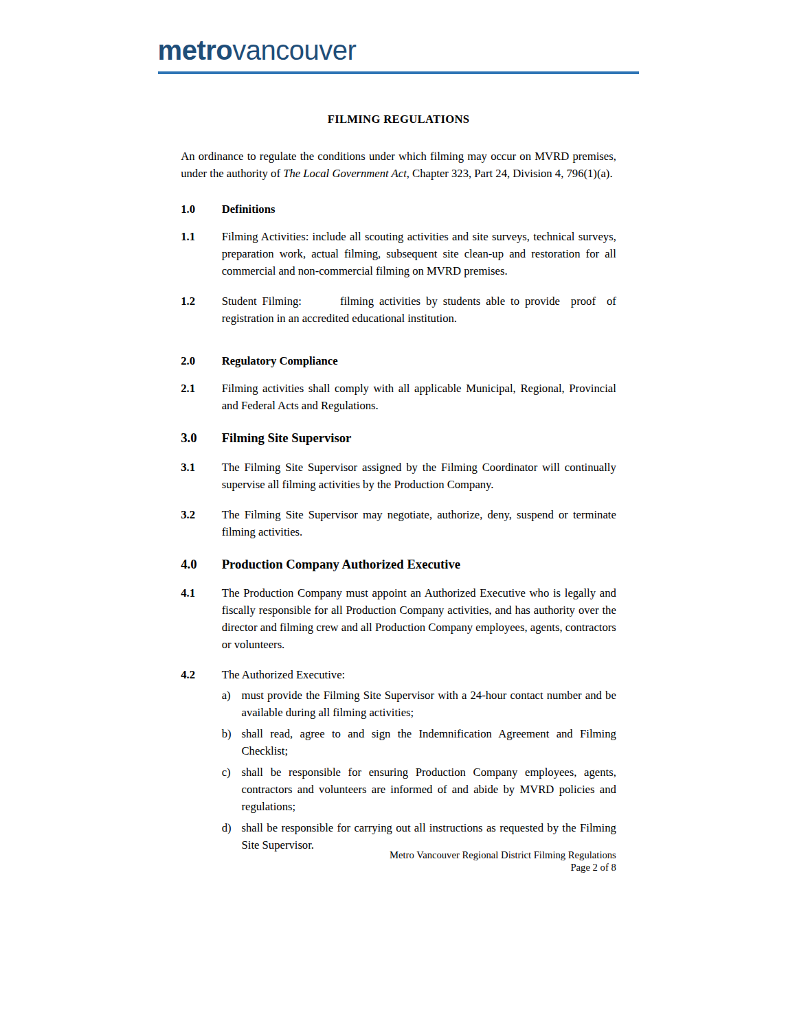metro vancouver
FILMING REGULATIONS
An ordinance to regulate the conditions under which filming may occur on MVRD premises, under the authority of The Local Government Act, Chapter 323, Part 24, Division 4, 796(1)(a).
1.0 Definitions
1.1
Filming Activities: include all scouting activities and site surveys, technical surveys, preparation work, actual filming, subsequent site clean-up and restoration for all commercial and non-commercial filming on MVRD premises.
1.2
Student Filming: filming activities by students able to provide proof of registration in an accredited educational institution.
2.0 Regulatory Compliance
2.1
Filming activities shall comply with all applicable Municipal, Regional, Provincial and Federal Acts and Regulations.
3.0 Filming Site Supervisor
3.1
The Filming Site Supervisor assigned by the Filming Coordinator will continually supervise all filming activities by the Production Company.
3.2
The Filming Site Supervisor may negotiate, authorize, deny, suspend or terminate filming activities.
4.0 Production Company Authorized Executive
4.1
The Production Company must appoint an Authorized Executive who is legally and fiscally responsible for all Production Company activities, and has authority over the director and filming crew and all Production Company employees, agents, contractors or volunteers.
4.2
The Authorized Executive:
a) must provide the Filming Site Supervisor with a 24-hour contact number and be available during all filming activities;
b) shall read, agree to and sign the Indemnification Agreement and Filming Checklist;
c) shall be responsible for ensuring Production Company employees, agents, contractors and volunteers are informed of and abide by MVRD policies and regulations;
d) shall be responsible for carrying out all instructions as requested by the Filming Site Supervisor.
Metro Vancouver Regional District Filming Regulations
Page 2 of 8